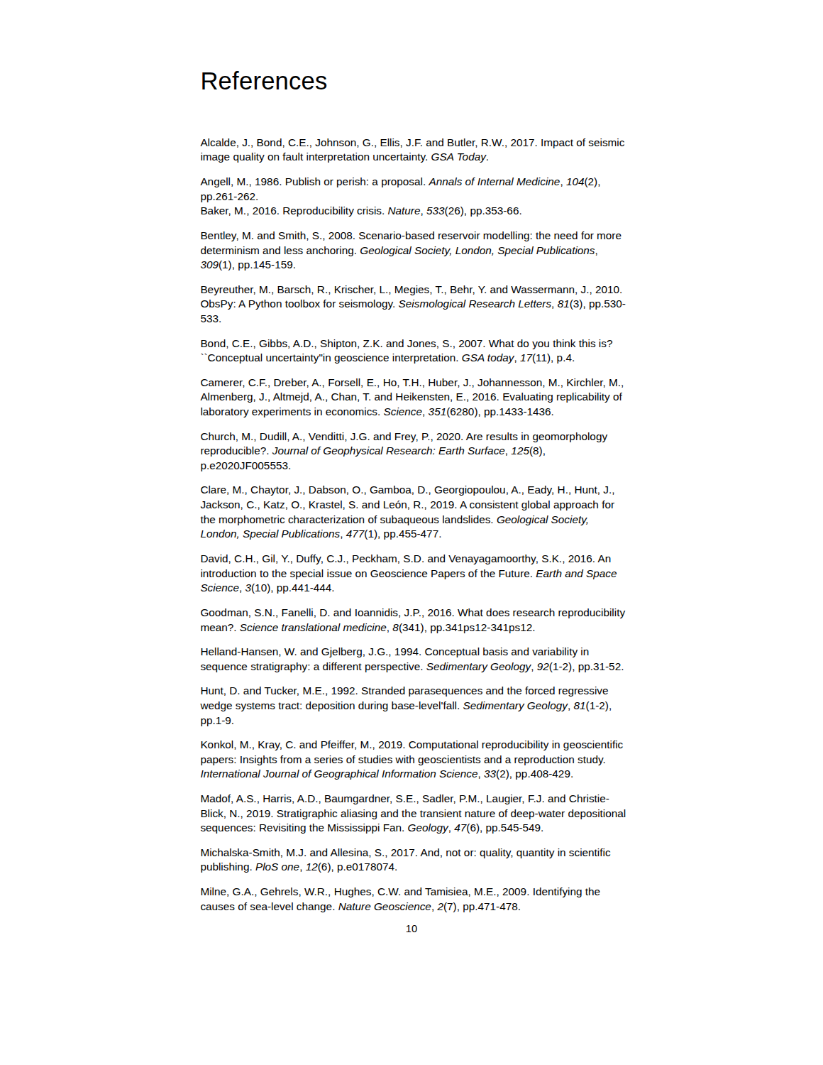References
Alcalde, J., Bond, C.E., Johnson, G., Ellis, J.F. and Butler, R.W., 2017. Impact of seismic image quality on fault interpretation uncertainty. GSA Today.
Angell, M., 1986. Publish or perish: a proposal. Annals of Internal Medicine, 104(2), pp.261-262.
Baker, M., 2016. Reproducibility crisis. Nature, 533(26), pp.353-66.
Bentley, M. and Smith, S., 2008. Scenario-based reservoir modelling: the need for more determinism and less anchoring. Geological Society, London, Special Publications, 309(1), pp.145-159.
Beyreuther, M., Barsch, R., Krischer, L., Megies, T., Behr, Y. and Wassermann, J., 2010. ObsPy: A Python toolbox for seismology. Seismological Research Letters, 81(3), pp.530-533.
Bond, C.E., Gibbs, A.D., Shipton, Z.K. and Jones, S., 2007. What do you think this is?``Conceptual uncertainty"in geoscience interpretation. GSA today, 17(11), p.4.
Camerer, C.F., Dreber, A., Forsell, E., Ho, T.H., Huber, J., Johannesson, M., Kirchler, M., Almenberg, J., Altmejd, A., Chan, T. and Heikensten, E., 2016. Evaluating replicability of laboratory experiments in economics. Science, 351(6280), pp.1433-1436.
Church, M., Dudill, A., Venditti, J.G. and Frey, P., 2020. Are results in geomorphology reproducible?. Journal of Geophysical Research: Earth Surface, 125(8), p.e2020JF005553.
Clare, M., Chaytor, J., Dabson, O., Gamboa, D., Georgiopoulou, A., Eady, H., Hunt, J., Jackson, C., Katz, O., Krastel, S. and León, R., 2019. A consistent global approach for the morphometric characterization of subaqueous landslides. Geological Society, London, Special Publications, 477(1), pp.455-477.
David, C.H., Gil, Y., Duffy, C.J., Peckham, S.D. and Venayagamoorthy, S.K., 2016. An introduction to the special issue on Geoscience Papers of the Future. Earth and Space Science, 3(10), pp.441-444.
Goodman, S.N., Fanelli, D. and Ioannidis, J.P., 2016. What does research reproducibility mean?. Science translational medicine, 8(341), pp.341ps12-341ps12.
Helland-Hansen, W. and Gjelberg, J.G., 1994. Conceptual basis and variability in sequence stratigraphy: a different perspective. Sedimentary Geology, 92(1-2), pp.31-52.
Hunt, D. and Tucker, M.E., 1992. Stranded parasequences and the forced regressive wedge systems tract: deposition during base-level'fall. Sedimentary Geology, 81(1-2), pp.1-9.
Konkol, M., Kray, C. and Pfeiffer, M., 2019. Computational reproducibility in geoscientific papers: Insights from a series of studies with geoscientists and a reproduction study. International Journal of Geographical Information Science, 33(2), pp.408-429.
Madof, A.S., Harris, A.D., Baumgardner, S.E., Sadler, P.M., Laugier, F.J. and Christie-Blick, N., 2019. Stratigraphic aliasing and the transient nature of deep-water depositional sequences: Revisiting the Mississippi Fan. Geology, 47(6), pp.545-549.
Michalska-Smith, M.J. and Allesina, S., 2017. And, not or: quality, quantity in scientific publishing. PloS one, 12(6), p.e0178074.
Milne, G.A., Gehrels, W.R., Hughes, C.W. and Tamisiea, M.E., 2009. Identifying the causes of sea-level change. Nature Geoscience, 2(7), pp.471-478.
10